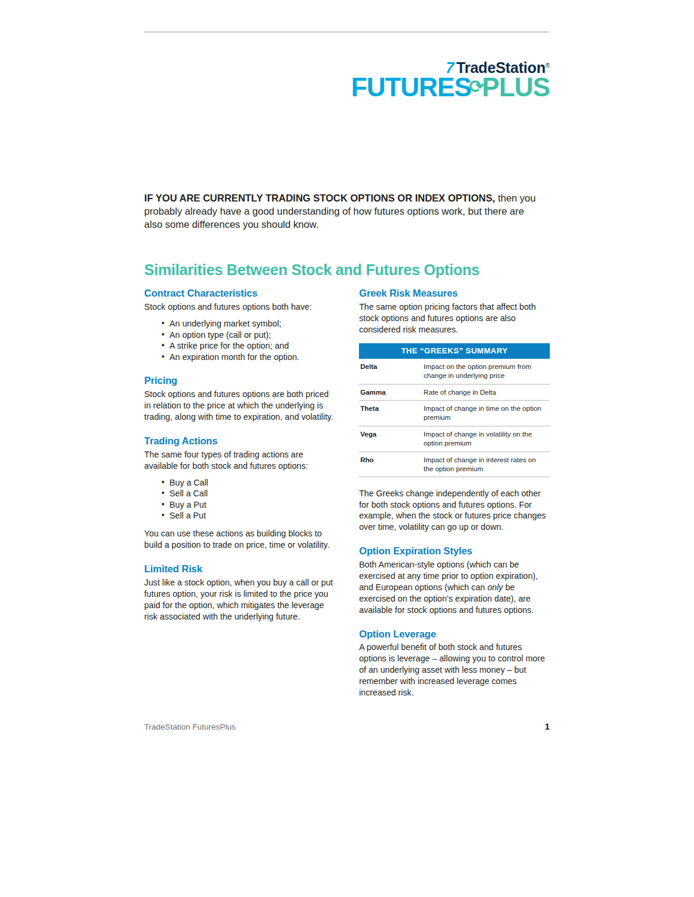7 TradeStation®
FUTURES⟳PLUS
IF YOU ARE CURRENTLY TRADING STOCK OPTIONS OR INDEX OPTIONS, then you probably already have a good understanding of how futures options work, but there are also some differences you should know.
Similarities Between Stock and Futures Options
Contract Characteristics
Stock options and futures options both have:
An underlying market symbol;
An option type (call or put);
A strike price for the option; and
An expiration month for the option.
Pricing
Stock options and futures options are both priced in relation to the price at which the underlying is trading, along with time to expiration, and volatility.
Trading Actions
The same four types of trading actions are available for both stock and futures options:
Buy a Call
Sell a Call
Buy a Put
Sell a Put
You can use these actions as building blocks to build a position to trade on price, time or volatility.
Limited Risk
Just like a stock option, when you buy a call or put futures option, your risk is limited to the price you paid for the option, which mitigates the leverage risk associated with the underlying future.
Greek Risk Measures
The same option pricing factors that affect both stock options and futures options are also considered risk measures.
THE “GREEKS” SUMMARY
| Delta | Impact on the option premium from change in underlying price |
| Gamma | Rate of change in Delta |
| Theta | Impact of change in time on the option premium |
| Vega | Impact of change in volatility on the option premium |
| Rho | Impact of change in interest rates on the option premium |
The Greeks change independently of each other for both stock options and futures options. For example, when the stock or futures price changes over time, volatility can go up or down.
Option Expiration Styles
Both American-style options (which can be exercised at any time prior to option expiration), and European options (which can only be exercised on the option’s expiration date), are available for stock options and futures options.
Option Leverage
A powerful benefit of both stock and futures options is leverage – allowing you to control more of an underlying asset with less money – but remember with increased leverage comes increased risk.
TradeStation FuturesPlus 1